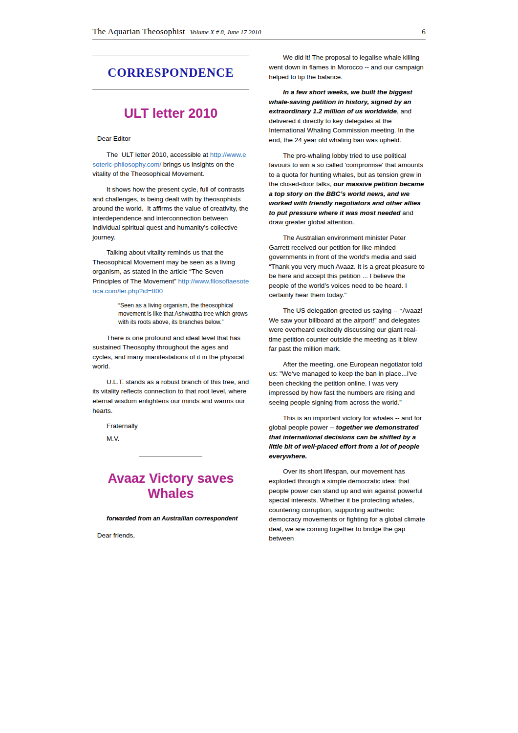The Aquarian Theosophist Volume X # 8, June 17 2010
6
CORRESPONDENCE
ULT letter 2010
Dear Editor
The ULT letter 2010, accessible at http://www.esoteric-philosophy.com/ brings us insights on the vitality of the Theosophical Movement.
It shows how the present cycle, full of contrasts and challenges, is being dealt with by theosophists around the world. It affirms the value of creativity, the interdependence and interconnection between individual spiritual quest and humanity’s collective journey.
Talking about vitality reminds us that the Theosophical Movement may be seen as a living organism, as stated in the article “The Seven Principles of The Movement” http://www.filosofiaesoterica.com/ler.php?id=800
“Seen as a living organism, the theosophical movement is like that Ashwattha tree which grows with its roots above, its branches below.”
There is one profound and ideal level that has sustained Theosophy throughout the ages and cycles, and many manifestations of it in the physical world.
U.L.T. stands as a robust branch of this tree, and its vitality reflects connection to that root level, where eternal wisdom enlightens our minds and warms our hearts.
Fraternally
M.V.
Avaaz Victory saves Whales
forwarded from an Austrailian correspondent
Dear friends,
We did it! The proposal to legalise whale killing went down in flames in Morocco -- and our campaign helped to tip the balance.
In a few short weeks, we built the biggest whale-saving petition in history, signed by an extraordinary 1.2 million of us worldwide, and delivered it directly to key delegates at the International Whaling Commission meeting. In the end, the 24 year old whaling ban was upheld.
The pro-whaling lobby tried to use political favours to win a so called 'compromise' that amounts to a quota for hunting whales, but as tension grew in the closed-door talks, our massive petition became a top story on the BBC’s world news, and we worked with friendly negotiators and other allies to put pressure where it was most needed and draw greater global attention.
The Australian environment minister Peter Garrett received our petition for like-minded governments in front of the world's media and said “Thank you very much Avaaz. It is a great pleasure to be here and accept this petition ... I believe the people of the world’s voices need to be heard. I certainly hear them today."
The US delegation greeted us saying -- “Avaaz! We saw your billboard at the airport!” and delegates were overheard excitedly discussing our giant real-time petition counter outside the meeting as it blew far past the million mark.
After the meeting, one European negotiator told us: "We‘ve managed to keep the ban in place...I've been checking the petition online. I was very impressed by how fast the numbers are rising and seeing people signing from across the world.”
This is an important victory for whales -- and for global people power -- together we demonstrated that international decisions can be shifted by a little bit of well-placed effort from a lot of people everywhere.
Over its short lifespan, our movement has exploded through a simple democratic idea: that people power can stand up and win against powerful special interests. Whether it be protecting whales, countering corruption, supporting authentic democracy movements or fighting for a global climate deal, we are coming together to bridge the gap between